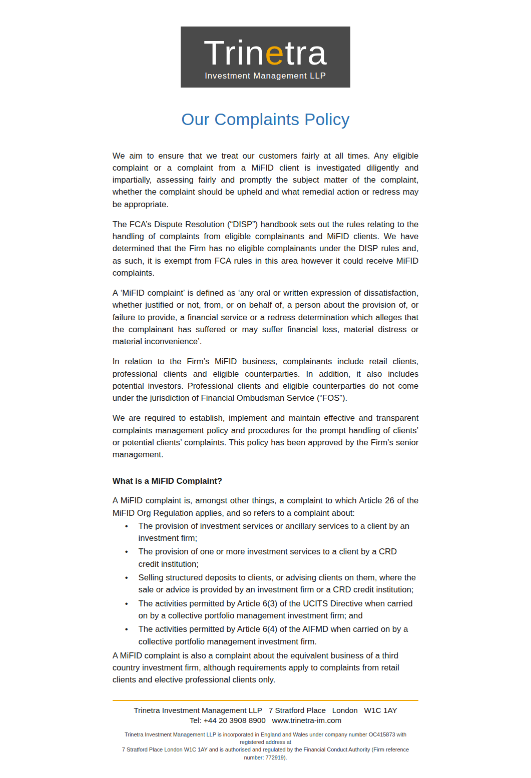Trinetra Investment Management LLP
Our Complaints Policy
We aim to ensure that we treat our customers fairly at all times. Any eligible complaint or a complaint from a MiFID client is investigated diligently and impartially, assessing fairly and promptly the subject matter of the complaint, whether the complaint should be upheld and what remedial action or redress may be appropriate.
The FCA’s Dispute Resolution (“DISP”) handbook sets out the rules relating to the handling of complaints from eligible complainants and MiFID clients. We have determined that the Firm has no eligible complainants under the DISP rules and, as such, it is exempt from FCA rules in this area however it could receive MiFID complaints.
A ‘MiFID complaint’ is defined as ‘any oral or written expression of dissatisfaction, whether justified or not, from, or on behalf of, a person about the provision of, or failure to provide, a financial service or a redress determination which alleges that the complainant has suffered or may suffer financial loss, material distress or material inconvenience’.
In relation to the Firm’s MiFID business, complainants include retail clients, professional clients and eligible counterparties. In addition, it also includes potential investors. Professional clients and eligible counterparties do not come under the jurisdiction of Financial Ombudsman Service (“FOS”).
We are required to establish, implement and maintain effective and transparent complaints management policy and procedures for the prompt handling of clients’ or potential clients’ complaints. This policy has been approved by the Firm’s senior management.
What is a MiFID Complaint?
A MiFID complaint is, amongst other things, a complaint to which Article 26 of the MiFID Org Regulation applies, and so refers to a complaint about:
The provision of investment services or ancillary services to a client by an investment firm;
The provision of one or more investment services to a client by a CRD credit institution;
Selling structured deposits to clients, or advising clients on them, where the sale or advice is provided by an investment firm or a CRD credit institution;
The activities permitted by Article 6(3) of the UCITS Directive when carried on by a collective portfolio management investment firm; and
The activities permitted by Article 6(4) of the AIFMD when carried on by a collective portfolio management investment firm.
A MiFID complaint is also a complaint about the equivalent business of a third country investment firm, although requirements apply to complaints from retail clients and elective professional clients only.
Trinetra Investment Management LLP 7 Stratford Place London W1C 1AY
Tel: +44 20 3908 8900 www.trinetra-im.com
Trinetra Investment Management LLP is incorporated in England and Wales under company number OC415873 with registered address at
7 Stratford Place London W1C 1AY and is authorised and regulated by the Financial Conduct Authority (Firm reference number: 772919).